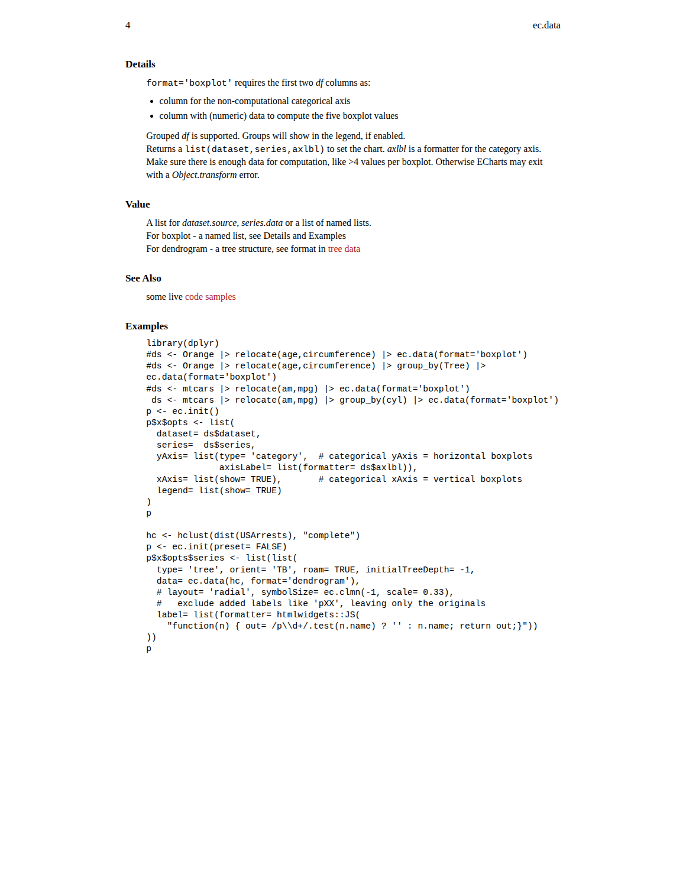4 ec.data
Details
format='boxplot' requires the first two df columns as:
column for the non-computational categorical axis
column with (numeric) data to compute the five boxplot values
Grouped df is supported. Groups will show in the legend, if enabled.
Returns a list(dataset,series,axlbl) to set the chart. axlbl is a formatter for the category axis.
Make sure there is enough data for computation, like >4 values per boxplot. Otherwise ECharts may exit with a Object.transform error.
Value
A list for dataset.source, series.data or a list of named lists.
For boxplot - a named list, see Details and Examples
For dendrogram - a tree structure, see format in tree data
See Also
some live code samples
Examples
library(dplyr)
#ds <- Orange |> relocate(age,circumference) |> ec.data(format='boxplot')
#ds <- Orange |> relocate(age,circumference) |> group_by(Tree) |> ec.data(format='boxplot')
#ds <- mtcars |> relocate(am,mpg) |> ec.data(format='boxplot')
 ds <- mtcars |> relocate(am,mpg) |> group_by(cyl) |> ec.data(format='boxplot')
p <- ec.init()
p$x$opts <- list(
  dataset= ds$dataset,
  series=  ds$series,
  yAxis= list(type= 'category',  # categorical yAxis = horizontal boxplots
              axisLabel= list(formatter= ds$axlbl)),
  xAxis= list(show= TRUE),       # categorical xAxis = vertical boxplots
  legend= list(show= TRUE)
)
p

hc <- hclust(dist(USArrests), "complete")
p <- ec.init(preset= FALSE)
p$x$opts$series <- list(list(
  type= 'tree', orient= 'TB', roam= TRUE, initialTreeDepth= -1,
  data= ec.data(hc, format='dendrogram'),
  # layout= 'radial', symbolSize= ec.clmn(-1, scale= 0.33),
  #   exclude added labels like 'pXX', leaving only the originals
  label= list(formatter= htmlwidgets::JS(
    "function(n) { out= /p\\d+/.test(n.name) ? '' : n.name; return out;}"))
))
p